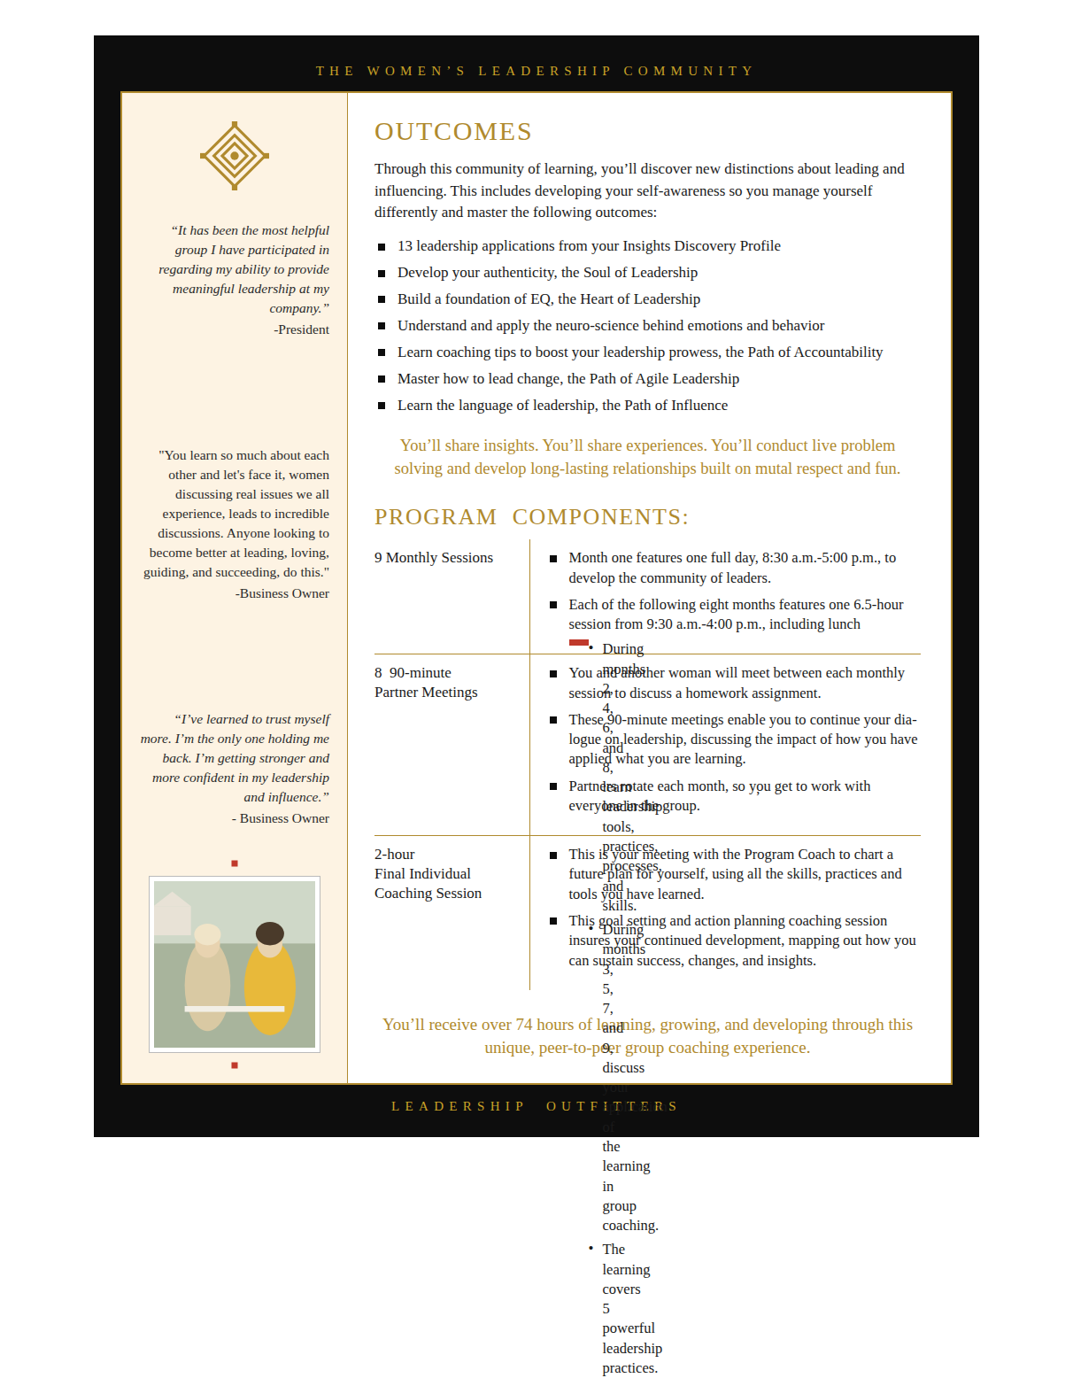The Women’s Leadership Community
“It has been the most helpful group I have participated in regarding my ability to provide meaningful leadership at my company.” -President
"You learn so much about each other and let's face it, women discussing real issues we all experience, leads to incredible discussions. Anyone looking to become better at leading, loving, guiding, and succeeding, do this." -Business Owner
“I’ve learned to trust myself more. I’m the only one holding me back. I’m getting stronger and more confident in my leadership and influence.” - Business Owner
OUTCOMES
Through this community of learning, you’ll discover new distinctions about leading and influencing. This includes developing your self-awareness so you manage yourself differently and master the following outcomes:
13 leadership applications from your Insights Discovery Profile
Develop your authenticity, the Soul of Leadership
Build a foundation of EQ, the Heart of Leadership
Understand and apply the neuro-science behind emotions and behavior
Learn coaching tips to boost your leadership prowess, the Path of Accountability
Master how to lead change, the Path of Agile Leadership
Learn the language of leadership, the Path of Influence
You’ll share insights. You’ll share experiences. You’ll conduct live problem solving and develop long-lasting relationships built on mutal respect and fun.
PROGRAM COMPONENTS:
| 9 Monthly Sessions | Month one features one full day, 8:30 a.m.-5:00 p.m., to develop the community of leaders. Each of the following eight months features one 6.5-hour session from 9:30 a.m.-4:00 p.m., including lunch During months 2, 4, 6, and 8, learn leadership tools, practices, processes, and skills. During months 3, 5, 7, and 9, discuss your application of the learning in group coaching. The learning covers 5 powerful leadership practices. |
| 8 90-minute Partner Meetings | You and another woman will meet between each monthly session to discuss a homework assignment. These 90-minute meetings enable you to continue your dia-logue on leadership, discussing the impact of how you have applied what you are learning. Partners rotate each month, so y o u get to work with everyone in the group. |
| 2-hour Final Individual Coaching Session | This is your meeting with the Program Coach to chart a future plan for yourself, using all the skills, practices and tools you have learned. This goal setting and action planning coaching session insures your continued development, mapping out how you can sustain success, changes, and insights. |
You’ll receive over 74 hours of learning, growing, and developing through this unique, peer-to-peer group coaching experience.
Leadership Outfitters